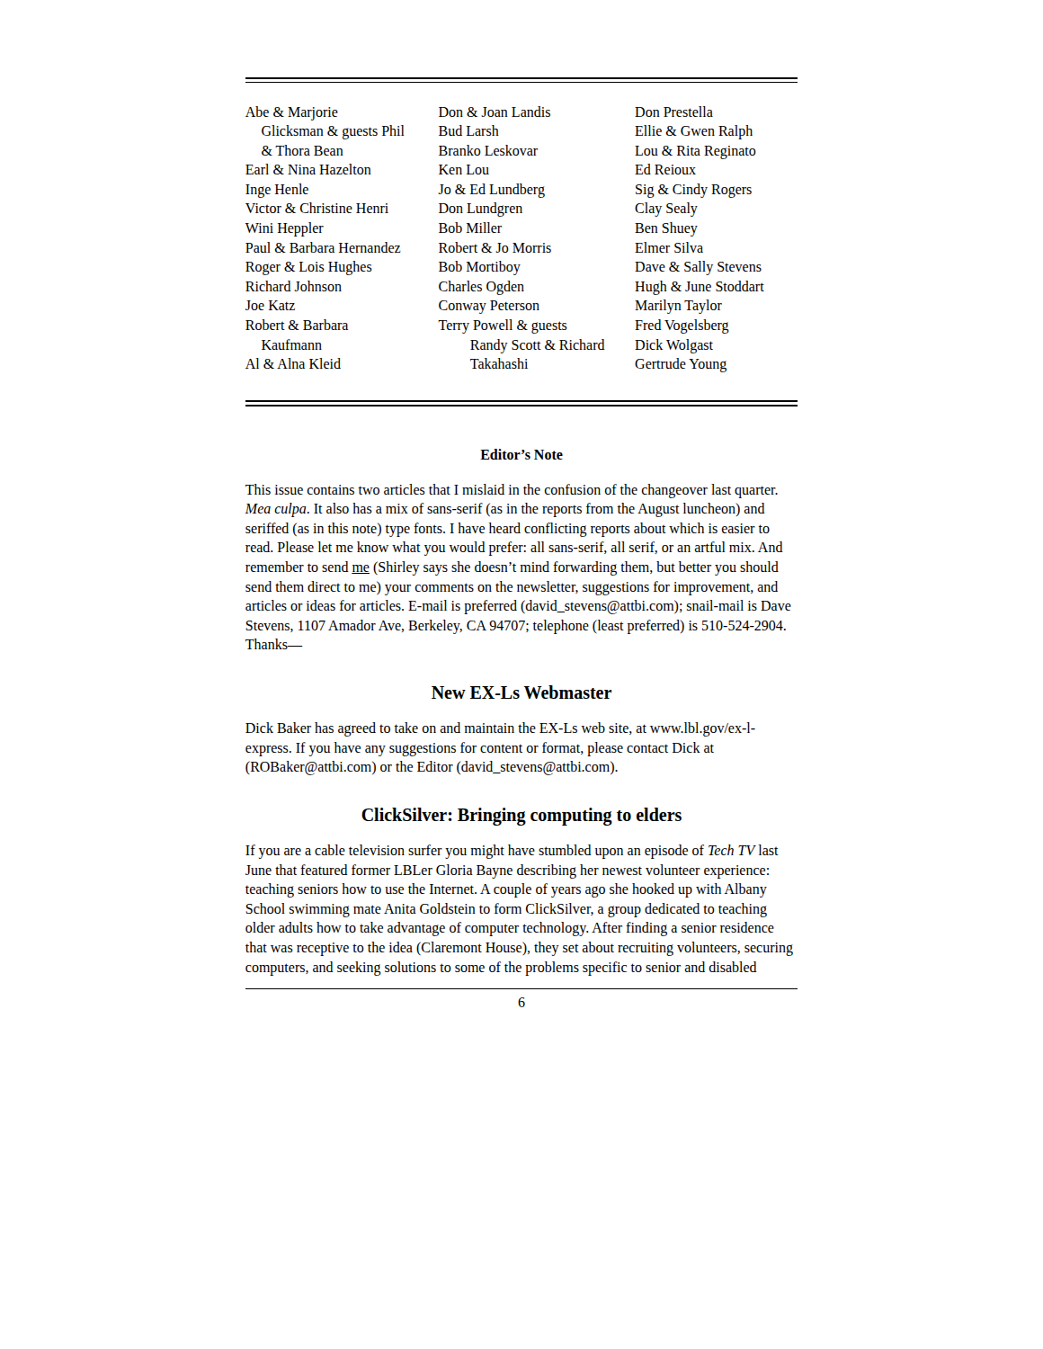Abe & Marjorie
Glicksman & guests Phil
& Thora Bean
Earl & Nina Hazelton
Inge Henle
Victor & Christine Henri
Wini Heppler
Paul & Barbara Hernandez
Roger & Lois Hughes
Richard Johnson
Joe Katz
Robert & Barbara
Kaufmann
Al & Alna Kleid
Don & Joan Landis
Bud Larsh
Branko Leskovar
Ken Lou
Jo & Ed Lundberg
Don Lundgren
Bob Miller
Robert & Jo Morris
Bob Mortiboy
Charles Ogden
Conway Peterson
Terry Powell & guests
Randy Scott & Richard
Takahashi
Don Prestella
Ellie & Gwen Ralph
Lou & Rita Reginato
Ed Reioux
Sig & Cindy Rogers
Clay Sealy
Ben Shuey
Elmer Silva
Dave & Sally Stevens
Hugh & June Stoddart
Marilyn Taylor
Fred Vogelsberg
Dick Wolgast
Gertrude Young
Editor’s Note
This issue contains two articles that I mislaid in the confusion of the changeover last quarter. Mea culpa. It also has a mix of sans-serif (as in the reports from the August luncheon) and seriffed (as in this note) type fonts. I have heard conflicting reports about which is easier to read. Please let me know what you would prefer: all sans-serif, all serif, or an artful mix. And remember to send me (Shirley says she doesn’t mind forwarding them, but better you should send them direct to me) your comments on the newsletter, suggestions for improvement, and articles or ideas for articles. E-mail is preferred (david_stevens@attbi.com); snail-mail is Dave Stevens, 1107 Amador Ave, Berkeley, CA 94707; telephone (least preferred) is 510-524-2904. Thanks—
New EX-Ls Webmaster
Dick Baker has agreed to take on and maintain the EX-Ls web site, at www.lbl.gov/ex-l-express. If you have any suggestions for content or format, please contact Dick at (ROBaker@attbi.com) or the Editor (david_stevens@attbi.com).
ClickSilver: Bringing computing to elders
If you are a cable television surfer you might have stumbled upon an episode of Tech TV last June that featured former LBLer Gloria Bayne describing her newest volunteer experience: teaching seniors how to use the Internet. A couple of years ago she hooked up with Albany School swimming mate Anita Goldstein to form ClickSilver, a group dedicated to teaching older adults how to take advantage of computer technology. After finding a senior residence that was receptive to the idea (Claremont House), they set about recruiting volunteers, securing computers, and seeking solutions to some of the problems specific to senior and disabled
6